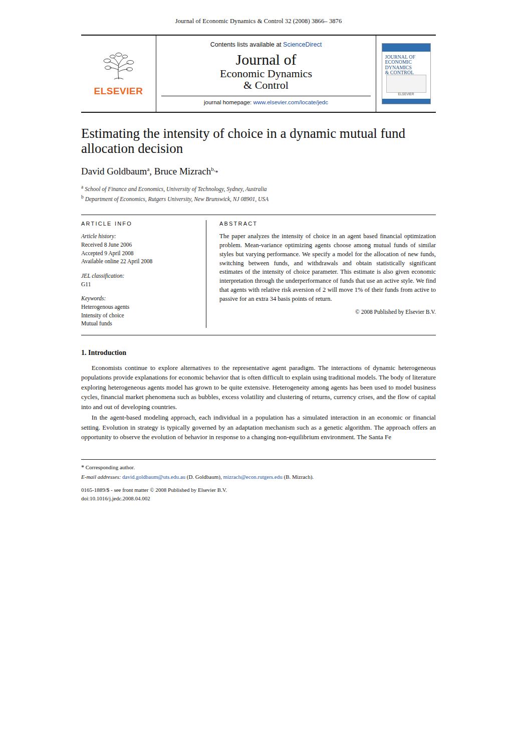Journal of Economic Dynamics & Control 32 (2008) 3866– 3876
ELSEVIER
Contents lists available at ScienceDirect
Journal ofEconomic Dynamics
& Control
journal homepage: www.elsevier.com/locate/jedc
JOURNAL OF
ECONOMIC
DYNAMICS
& CONTROL
ELSEVIER
Estimating the intensity of choice in a dynamic mutual fund allocation decision
David Goldbauma, Bruce Mizrachb,*
a School of Finance and Economics, University of Technology, Sydney, Australia
b Department of Economics, Rutgers University, New Brunswick, NJ 08901, USA
Article info
Article history:
Received 8 June 2006
Accepted 9 April 2008
Available online 22 April 2008
JEL classification:
G11
Keywords:
Heterogenous agents
Intensity of choice
Mutual funds
Abstract
The paper analyzes the intensity of choice in an agent based financial optimization problem. Mean-variance optimizing agents choose among mutual funds of similar styles but varying performance. We specify a model for the allocation of new funds, switching between funds, and withdrawals and obtain statistically significant estimates of the intensity of choice parameter. This estimate is also given economic interpretation through the underperformance of funds that use an active style. We find that agents with relative risk aversion of 2 will move 1% of their funds from active to passive for an extra 34 basis points of return.
© 2008 Published by Elsevier B.V.
1. Introduction
Economists continue to explore alternatives to the representative agent paradigm. The interactions of dynamic heterogeneous populations provide explanations for economic behavior that is often difficult to explain using traditional models. The body of literature exploring heterogeneous agents model has grown to be quite extensive. Heterogeneity among agents has been used to model business cycles, financial market phenomena such as bubbles, excess volatility and clustering of returns, currency crises, and the flow of capital into and out of developing countries.
In the agent-based modeling approach, each individual in a population has a simulated interaction in an economic or financial setting. Evolution in strategy is typically governed by an adaptation mechanism such as a genetic algorithm. The approach offers an opportunity to observe the evolution of behavior in response to a changing non-equilibrium environment. The Santa Fe
* Corresponding author.
E-mail addresses: david.goldbaum@uts.edu.au (D. Goldbaum), mizrach@econ.rutgers.edu (B. Mizrach).
0165-1889/$ - see front matter © 2008 Published by Elsevier B.V.
doi:10.1016/j.jedc.2008.04.002